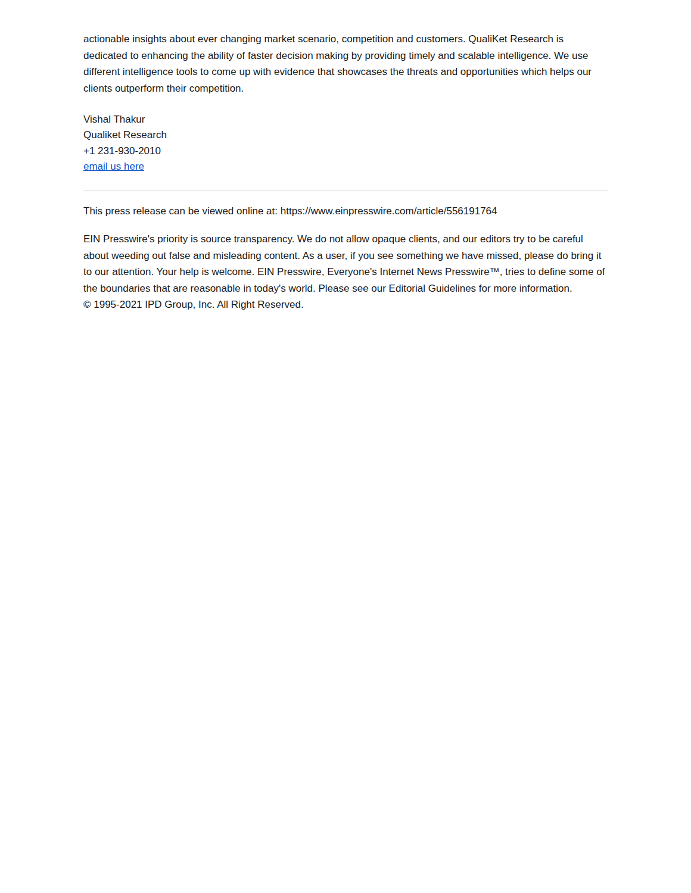actionable insights about ever changing market scenario, competition and customers. QualiKet Research is dedicated to enhancing the ability of faster decision making by providing timely and scalable intelligence. We use different intelligence tools to come up with evidence that showcases the threats and opportunities which helps our clients outperform their competition.
Vishal Thakur
Qualiket Research
+1 231-930-2010
email us here
This press release can be viewed online at: https://www.einpresswire.com/article/556191764
EIN Presswire's priority is source transparency. We do not allow opaque clients, and our editors try to be careful about weeding out false and misleading content. As a user, if you see something we have missed, please do bring it to our attention. Your help is welcome. EIN Presswire, Everyone's Internet News Presswire™, tries to define some of the boundaries that are reasonable in today's world. Please see our Editorial Guidelines for more information.
© 1995-2021 IPD Group, Inc. All Right Reserved.